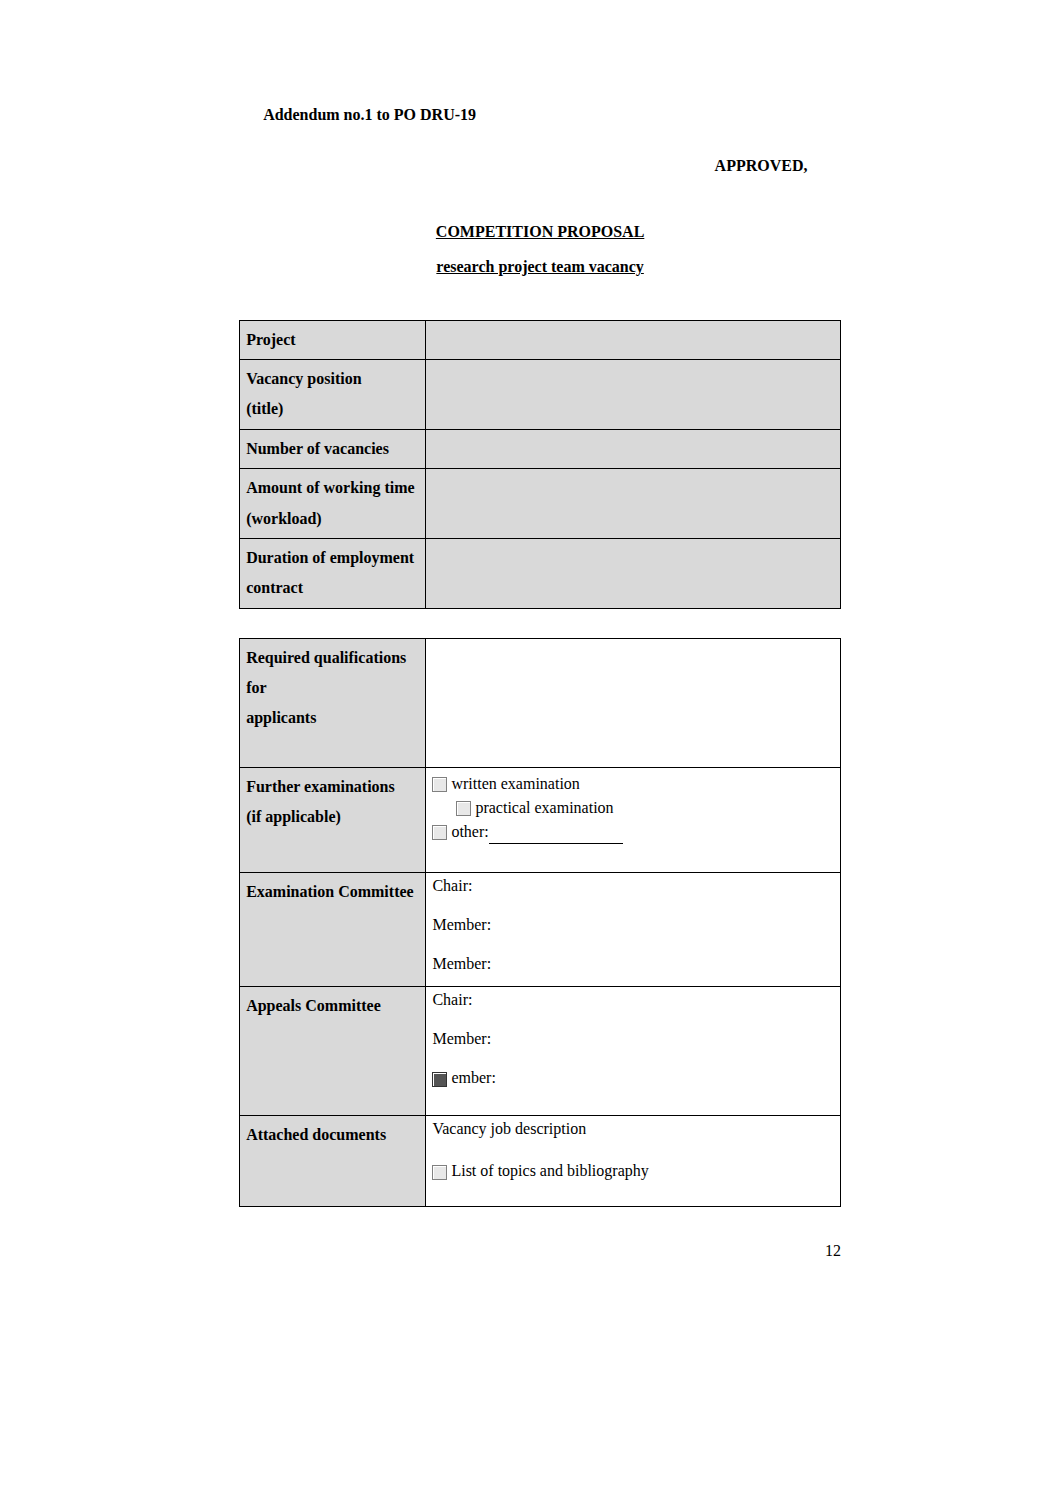Addendum no.1 to PO DRU-19
APPROVED,
COMPETITION PROPOSAL research project team vacancy
| Project | |
| Vacancy position (title) | |
| Number of vacancies | |
| Amount of working time (workload) | |
| Duration of employment contract | |
| Required qualifications for applicants | |
| Further examinations (if applicable) | written examination practical examination other: |
| Examination Committee | Chair: Member: Member: |
| Appeals Committee | Chair: Member: ember: |
| Attached documents | Vacancy job description List of topics and bibliography |
12